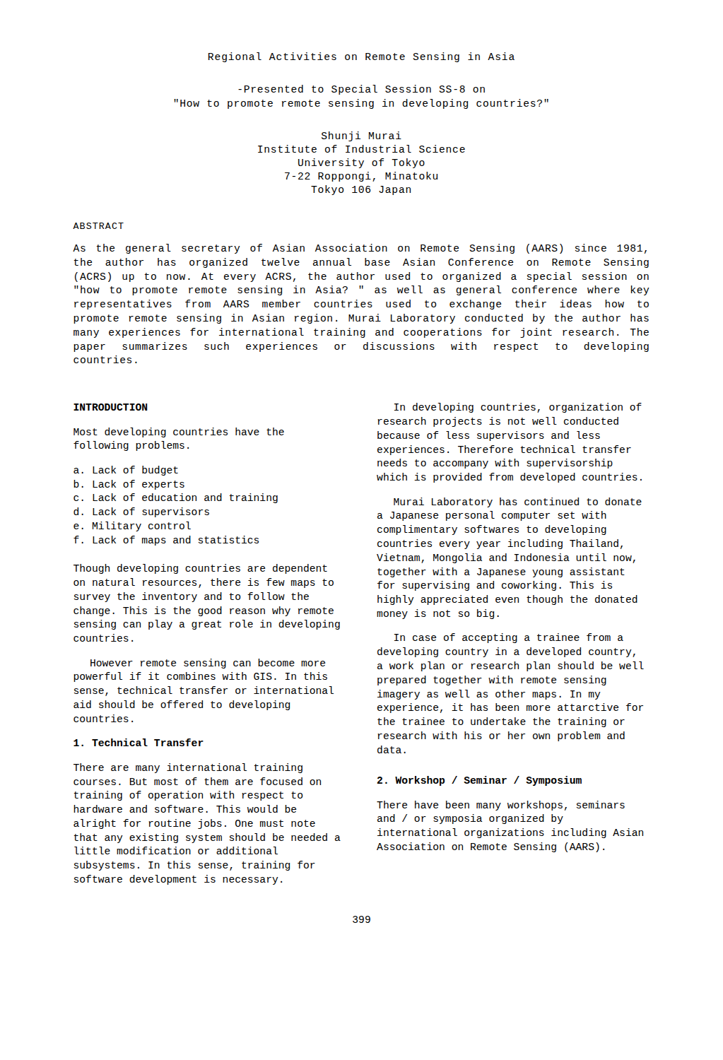Regional Activities on Remote Sensing in Asia
-Presented to Special Session SS-8 on "How to promote remote sensing in developing countries?"
Shunji Murai
Institute of Industrial Science
University of Tokyo
7-22 Roppongi, Minatoku
Tokyo 106 Japan
ABSTRACT
As the general secretary of Asian Association on Remote Sensing (AARS) since 1981, the author has organized twelve annual base Asian Conference on Remote Sensing (ACRS) up to now. At every ACRS, the author used to organized a special session on "how to promote remote sensing in Asia? " as well as general conference where key representatives from AARS member countries used to exchange their ideas how to promote remote sensing in Asian region. Murai Laboratory conducted by the author has many experiences for international training and cooperations for joint research. The paper summarizes such experiences or discussions with respect to developing countries.
INTRODUCTION
Most developing countries have the following problems.
a. Lack of budget
b. Lack of experts
c. Lack of education and training
d. Lack of supervisors
e. Military control
f. Lack of maps and statistics
Though developing countries are dependent on natural resources, there is few maps to survey the inventory and to follow the change. This is the good reason why remote sensing can play a great role in developing countries.
However remote sensing can become more powerful if it combines with GIS. In this sense, technical transfer or international aid should be offered to developing countries.
1. Technical Transfer
There are many international training courses. But most of them are focused on training of operation with respect to hardware and software. This would be alright for routine jobs. One must note that any existing system should be needed a little modification or additional subsystems. In this sense, training for software development is necessary.
In developing countries, organization of research projects is not well conducted because of less supervisors and less experiences. Therefore technical transfer needs to accompany with supervisorship which is provided from developed countries.
Murai Laboratory has continued to donate a Japanese personal computer set with complimentary softwares to developing countries every year including Thailand, Vietnam, Mongolia and Indonesia until now, together with a Japanese young assistant for supervising and coworking. This is highly appreciated even though the donated money is not so big.
In case of accepting a trainee from a developing country in a developed country, a work plan or research plan should be well prepared together with remote sensing imagery as well as other maps. In my experience, it has been more attarctive for the trainee to undertake the training or research with his or her own problem and data.
2. Workshop / Seminar / Symposium
There have been many workshops, seminars and / or symposia organized by international organizations including Asian Association on Remote Sensing (AARS).
399